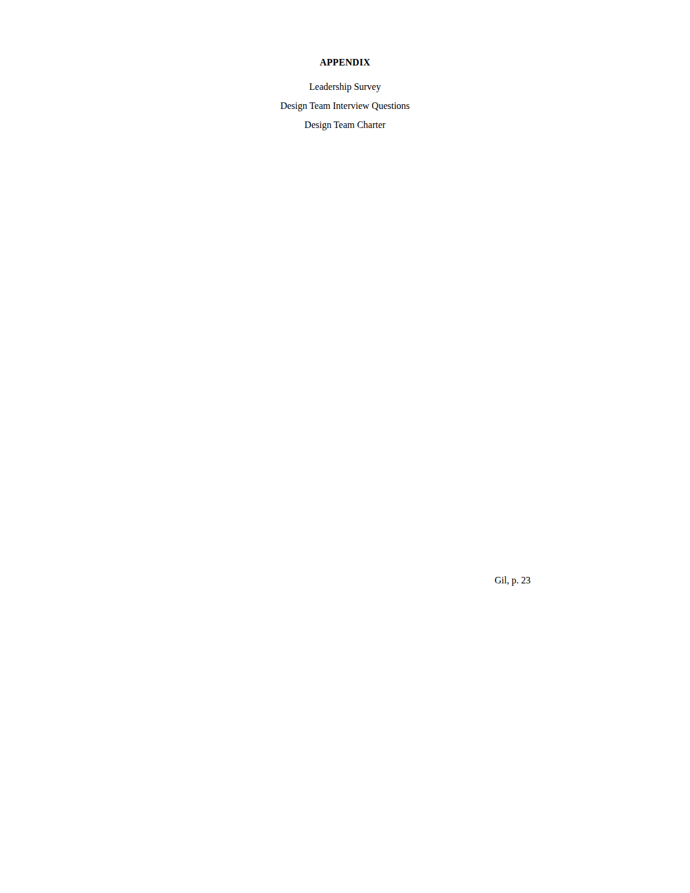APPENDIX
Leadership Survey
Design Team Interview Questions
Design Team Charter
Gil, p. 23